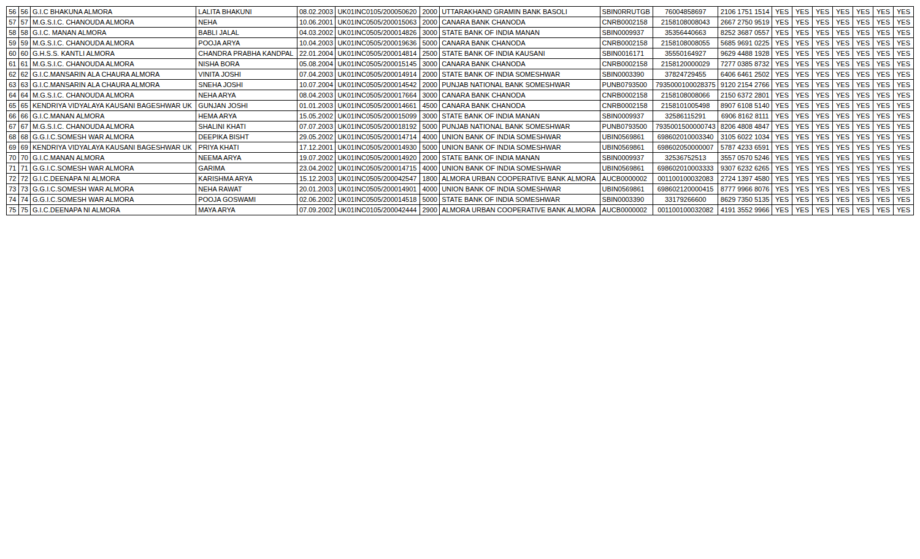| 56 | 56 | G.I.C BHAKUNA ALMORA | LALITA BHAKUNI | 08.02.2003 | UK01INC0105/200050620 | 2000 | UTTARAKHAND GRAMIN BANK BASOLI | SBIN0RRUTGB | 76004858697 | 2106 1751 1514 | YES | YES | YES | YES | YES | YES | YES |
| 57 | 57 | M.G.S.I.C. CHANOUDA ALMORA | NEHA | 10.06.2001 | UK01INC0505/200015063 | 2000 | CANARA BANK CHANODA | CNRB0002158 | 2158108008043 | 2667 2750 9519 | YES | YES | YES | YES | YES | YES | YES |
| 58 | 58 | G.I.C. MANAN ALMORA | BABLI JALAL | 04.03.2002 | UK01INC0505/200014826 | 3000 | STATE BANK OF INDIA MANAN | SBIN0009937 | 35356440663 | 8252 3687 0557 | YES | YES | YES | YES | YES | YES | YES |
| 59 | 59 | M.G.S.I.C. CHANOUDA ALMORA | POOJA ARYA | 10.04.2003 | UK01INC0505/200019636 | 5000 | CANARA BANK CHANODA | CNRB0002158 | 2158108008055 | 5685 9691 0225 | YES | YES | YES | YES | YES | YES | YES |
| 60 | 60 | G.H.S.S. KANTLI ALMORA | CHANDRA PRABHA KANDPAL | 22.01.2004 | UK01INC0505/200014814 | 2500 | STATE BANK OF INDIA KAUSANI | SBIN0016171 | 35550164927 | 9629 4488 1928 | YES | YES | YES | YES | YES | YES | YES |
| 61 | 61 | M.G.S.I.C. CHANOUDA ALMORA | NISHA BORA | 05.08.2004 | UK01INC0505/200015145 | 3000 | CANARA BANK CHANODA | CNRB0002158 | 2158120000029 | 7277 0385 8732 | YES | YES | YES | YES | YES | YES | YES |
| 62 | 62 | G.I.C.MANSARIN ALA CHAURA ALMORA | VINITA JOSHI | 07.04.2003 | UK01INC0505/200014914 | 2000 | STATE BANK OF INDIA SOMESHWAR | SBIN0003390 | 37824729455 | 6406 6461 2502 | YES | YES | YES | YES | YES | YES | YES |
| 63 | 63 | G.I.C.MANSARIN ALA CHAURA ALMORA | SNEHA JOSHI | 10.07.2004 | UK01INC0505/200014542 | 2000 | PUNJAB NATIONAL BANK SOMESHWAR | PUNB0793500 | 7935000100028375 | 9120 2154 2766 | YES | YES | YES | YES | YES | YES | YES |
| 64 | 64 | M.G.S.I.C. CHANOUDA ALMORA | NEHA ARYA | 08.04.2003 | UK01INC0505/200017664 | 3000 | CANARA BANK CHANODA | CNRB0002158 | 2158108008066 | 2150 6372 2801 | YES | YES | YES | YES | YES | YES | YES |
| 65 | 65 | KENDRIYA VIDYALAYA KAUSANI BAGESHWAR UK | GUNJAN JOSHI | 01.01.2003 | UK01INC0505/200014661 | 4500 | CANARA BANK CHANODA | CNRB0002158 | 2158101005498 | 8907 6108 5140 | YES | YES | YES | YES | YES | YES | YES |
| 66 | 66 | G.I.C.MANAN ALMORA | HEMA ARYA | 15.05.2002 | UK01INC0505/200015099 | 3000 | STATE BANK OF INDIA MANAN | SBIN0009937 | 32586115291 | 6906 8162 8111 | YES | YES | YES | YES | YES | YES | YES |
| 67 | 67 | M.G.S.I.C. CHANOUDA ALMORA | SHALINI KHATI | 07.07.2003 | UK01INC0505/200018192 | 5000 | PUNJAB NATIONAL BANK SOMESHWAR | PUNB0793500 | 7935001500000743 | 8206 4808 4847 | YES | YES | YES | YES | YES | YES | YES |
| 68 | 68 | G.G.I.C.SOMESH WAR ALMORA | DEEPIKA BISHT | 29.05.2002 | UK01INC0505/200014714 | 4000 | UNION BANK OF INDIA SOMESHWAR | UBIN0569861 | 698602010003340 | 3105 6022 1034 | YES | YES | YES | YES | YES | YES | YES |
| 69 | 69 | KENDRIYA VIDYALAYA KAUSANI BAGESHWAR UK | PRIYA KHATI | 17.12.2001 | UK01INC0505/200014930 | 5000 | UNION BANK OF INDIA SOMESHWAR | UBIN0569861 | 698602050000007 | 5787 4233 6591 | YES | YES | YES | YES | YES | YES | YES |
| 70 | 70 | G.I.C.MANAN ALMORA | NEEMA ARYA | 19.07.2002 | UK01INC0505/200014920 | 2000 | STATE BANK OF INDIA MANAN | SBIN0009937 | 32536752513 | 3557 0570 5246 | YES | YES | YES | YES | YES | YES | YES |
| 71 | 71 | G.G.I.C.SOMESH WAR ALMORA | GARIMA | 23.04.2002 | UK01INC0505/200014715 | 4000 | UNION BANK OF INDIA SOMESHWAR | UBIN0569861 | 698602010003333 | 9307 6232 6265 | YES | YES | YES | YES | YES | YES | YES |
| 72 | 72 | G.I.C.DEENAPA NI ALMORA | KARISHMA ARYA | 15.12.2003 | UK01INC0505/200042547 | 1800 | ALMORA URBAN COOPERATIVE BANK ALMORA | AUCB0000002 | 001100100032083 | 2724 1397 4580 | YES | YES | YES | YES | YES | YES | YES |
| 73 | 73 | G.G.I.C.SOMESH WAR ALMORA | NEHA RAWAT | 20.01.2003 | UK01INC0505/200014901 | 4000 | UNION BANK OF INDIA SOMESHWAR | UBIN0569861 | 698602120000415 | 8777 9966 8076 | YES | YES | YES | YES | YES | YES | YES |
| 74 | 74 | G.G.I.C.SOMESH WAR ALMORA | POOJA GOSWAMI | 02.06.2002 | UK01INC0505/200014518 | 5000 | STATE BANK OF INDIA SOMESHWAR | SBIN0003390 | 33179266600 | 8629 7350 5135 | YES | YES | YES | YES | YES | YES | YES |
| 75 | 75 | G.I.C.DEENAPA NI ALMORA | MAYA ARYA | 07.09.2002 | UK01INC0105/200042444 | 2900 | ALMORA URBAN COOPERATIVE BANK ALMORA | AUCB0000002 | 001100100032082 | 4191 3552 9966 | YES | YES | YES | YES | YES | YES | YES |